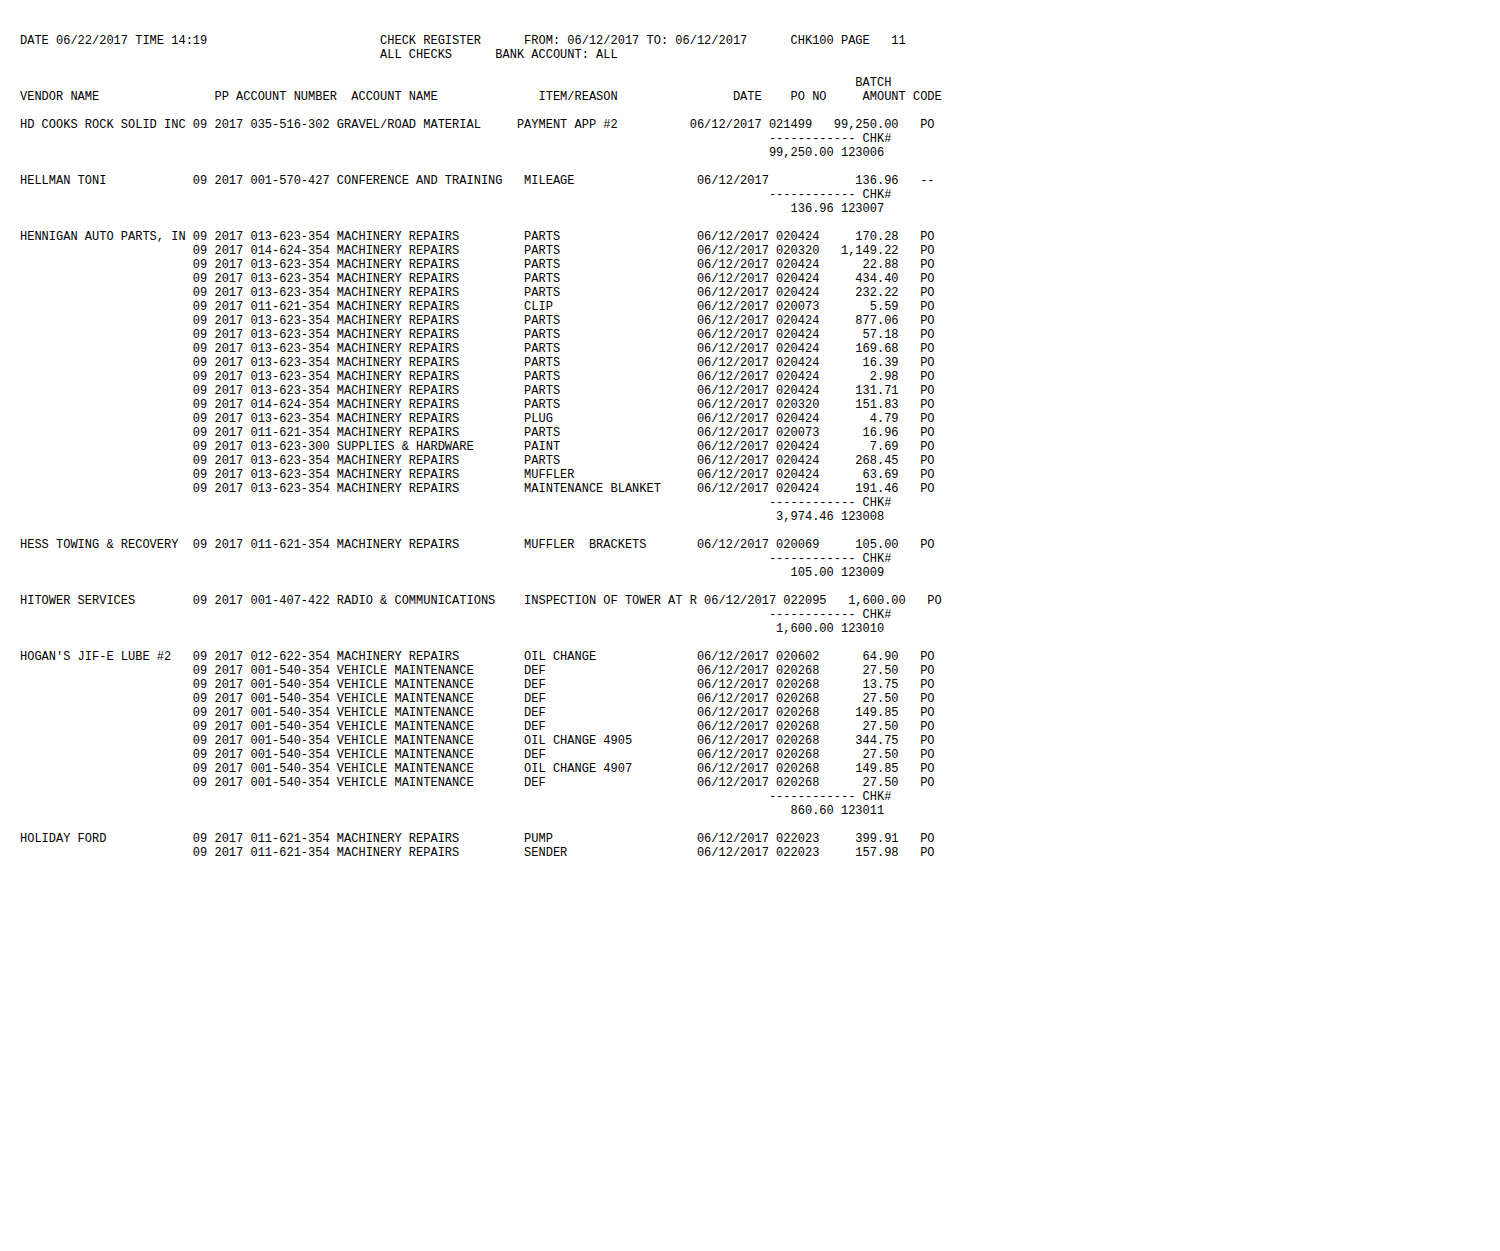DATE 06/22/2017 TIME 14:19 CHECK REGISTER FROM: 06/12/2017 TO: 06/12/2017 CHK100 PAGE 11 ALL CHECKS BANK ACCOUNT: ALL BATCH VENDOR NAME PP ACCOUNT NUMBER ACCOUNT NAME ITEM/REASON DATE PO NO AMOUNT CODE HD COOKS ROCK SOLID INC 09 2017 035-516-302 GRAVEL/ROAD MATERIAL PAYMENT APP #2 06/12/2017 021499 99,250.00 PO ------------ CHK# 99,250.00 123006 HELLMAN TONI 09 2017 001-570-427 CONFERENCE AND TRAINING MILEAGE 06/12/2017 136.96 -- ------------ CHK# 136.96 123007 HENNIGAN AUTO PARTS, IN 09 2017 013-623-354 MACHINERY REPAIRS PARTS 06/12/2017 020424 170.28 PO 09 2017 014-624-354 MACHINERY REPAIRS PARTS 06/12/2017 020320 1,149.22 PO 09 2017 013-623-354 MACHINERY REPAIRS PARTS 06/12/2017 020424 22.88 PO 09 2017 013-623-354 MACHINERY REPAIRS PARTS 06/12/2017 020424 434.40 PO 09 2017 013-623-354 MACHINERY REPAIRS PARTS 06/12/2017 020424 232.22 PO 09 2017 011-621-354 MACHINERY REPAIRS CLIP 06/12/2017 020073 5.59 PO 09 2017 013-623-354 MACHINERY REPAIRS PARTS 06/12/2017 020424 877.06 PO 09 2017 013-623-354 MACHINERY REPAIRS PARTS 06/12/2017 020424 57.18 PO 09 2017 013-623-354 MACHINERY REPAIRS PARTS 06/12/2017 020424 169.68 PO 09 2017 013-623-354 MACHINERY REPAIRS PARTS 06/12/2017 020424 16.39 PO 09 2017 013-623-354 MACHINERY REPAIRS PARTS 06/12/2017 020424 2.98 PO 09 2017 013-623-354 MACHINERY REPAIRS PARTS 06/12/2017 020424 131.71 PO 09 2017 014-624-354 MACHINERY REPAIRS PARTS 06/12/2017 020320 151.83 PO 09 2017 013-623-354 MACHINERY REPAIRS PLUG 06/12/2017 020424 4.79 PO 09 2017 011-621-354 MACHINERY REPAIRS PARTS 06/12/2017 020073 16.96 PO 09 2017 013-623-300 SUPPLIES & HARDWARE PAINT 06/12/2017 020424 7.69 PO 09 2017 013-623-354 MACHINERY REPAIRS PARTS 06/12/2017 020424 268.45 PO 09 2017 013-623-354 MACHINERY REPAIRS MUFFLER 06/12/2017 020424 63.69 PO 09 2017 013-623-354 MACHINERY REPAIRS MAINTENANCE BLANKET 06/12/2017 020424 191.46 PO ------------ CHK# 3,974.46 123008 HESS TOWING & RECOVERY 09 2017 011-621-354 MACHINERY REPAIRS MUFFLER BRACKETS 06/12/2017 020069 105.00 PO ------------ CHK# 105.00 123009 HITOWER SERVICES 09 2017 001-407-422 RADIO & COMMUNICATIONS INSPECTION OF TOWER AT R 06/12/2017 022095 1,600.00 PO ------------ CHK# 1,600.00 123010 HOGAN'S JIF-E LUBE #2 09 2017 012-622-354 MACHINERY REPAIRS OIL CHANGE 06/12/2017 020602 64.90 PO 09 2017 001-540-354 VEHICLE MAINTENANCE DEF 06/12/2017 020268 27.50 PO 09 2017 001-540-354 VEHICLE MAINTENANCE DEF 06/12/2017 020268 13.75 PO 09 2017 001-540-354 VEHICLE MAINTENANCE DEF 06/12/2017 020268 27.50 PO 09 2017 001-540-354 VEHICLE MAINTENANCE DEF 06/12/2017 020268 149.85 PO 09 2017 001-540-354 VEHICLE MAINTENANCE DEF 06/12/2017 020268 27.50 PO 09 2017 001-540-354 VEHICLE MAINTENANCE OIL CHANGE 4905 06/12/2017 020268 344.75 PO 09 2017 001-540-354 VEHICLE MAINTENANCE DEF 06/12/2017 020268 27.50 PO 09 2017 001-540-354 VEHICLE MAINTENANCE OIL CHANGE 4907 06/12/2017 020268 149.85 PO 09 2017 001-540-354 VEHICLE MAINTENANCE DEF 06/12/2017 020268 27.50 PO ------------ CHK# 860.60 123011 HOLIDAY FORD 09 2017 011-621-354 MACHINERY REPAIRS PUMP 06/12/2017 022023 399.91 PO 09 2017 011-621-354 MACHINERY REPAIRS SENDER 06/12/2017 022023 157.98 PO